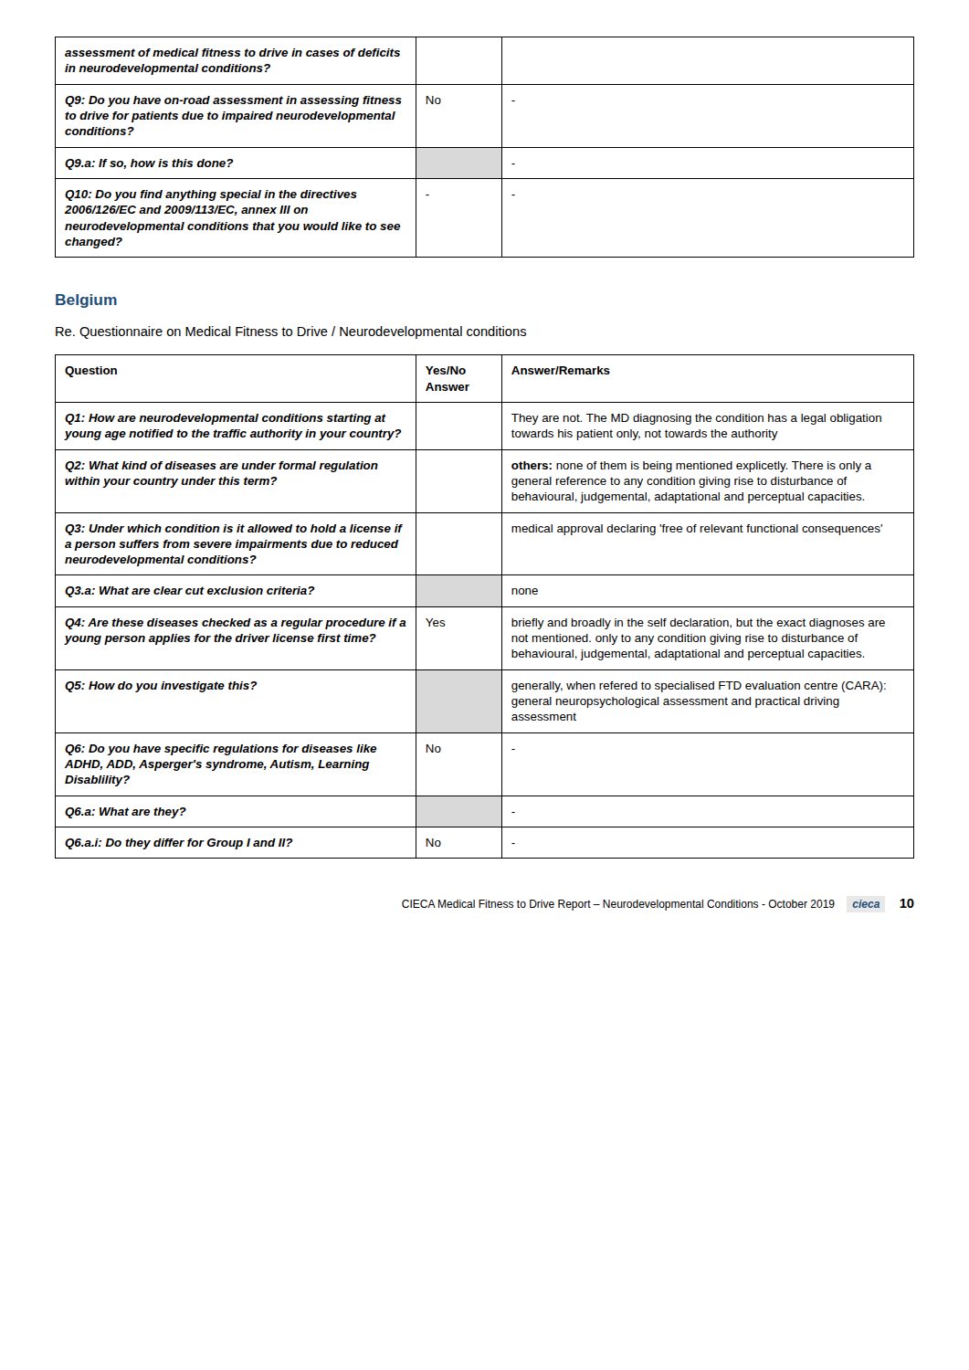| assessment of medical fitness to drive in cases of deficits in neurodevelopmental conditions? | | |
| Q9: Do you have on-road assessment in assessing fitness to drive for patients due to impaired neurodevelopmental conditions? | No | - |
| Q9.a: If so, how is this done? | | - |
| Q10: Do you find anything special in the directives 2006/126/EC and 2009/113/EC, annex III on neurodevelopmental conditions that you would like to see changed? | - | - |
Belgium
Re. Questionnaire on Medical Fitness to Drive / Neurodevelopmental conditions
| Question | Yes/No Answer | Answer/Remarks |
| Q1: How are neurodevelopmental conditions starting at young age notified to the traffic authority in your country? | | They are not. The MD diagnosing the condition has a legal obligation towards his patient only, not towards the authority |
| Q2: What kind of diseases are under formal regulation within your country under this term? | | others: none of them is being mentioned explicetly. There is only a general reference to any condition giving rise to disturbance of behavioural, judgemental, adaptational and perceptual capacities. |
| Q3: Under which condition is it allowed to hold a license if a person suffers from severe impairments due to reduced neurodevelopmental conditions? | | medical approval declaring 'free of relevant functional consequences' |
| Q3.a: What are clear cut exclusion criteria? | | none |
| Q4: Are these diseases checked as a regular procedure if a young person applies for the driver license first time? | Yes | briefly and broadly in the self declaration, but the exact diagnoses are not mentioned. only to any condition giving rise to disturbance of behavioural, judgemental, adaptational and perceptual capacities. |
| Q5: How do you investigate this? | | generally, when refered to specialised FTD evaluation centre (CARA): general neuropsychological assessment and practical driving assessment |
| Q6: Do you have specific regulations for diseases like ADHD, ADD, Asperger's syndrome, Autism, Learning Disablility? | No | - |
| Q6.a: What are they? | | - |
| Q6.a.i: Do they differ for Group I and II? | No | - |
CIECA Medical Fitness to Drive Report – Neurodevelopmental Conditions - October 2019 cieca 10